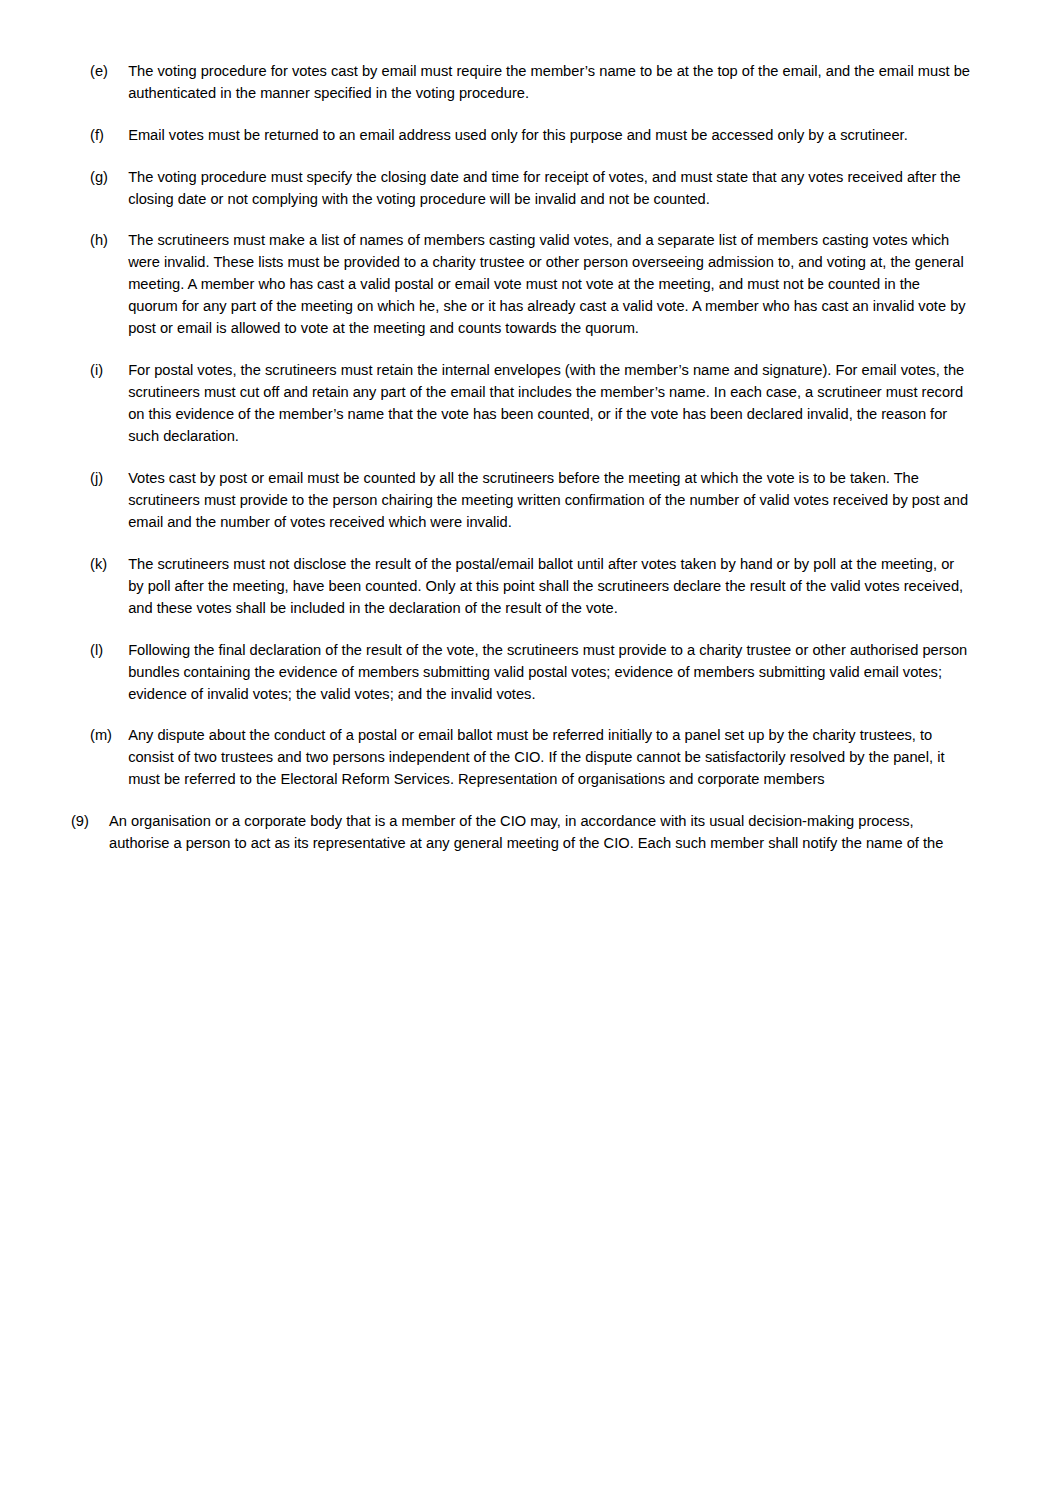(e) The voting procedure for votes cast by email must require the member’s name to be at the top of the email, and the email must be authenticated in the manner specified in the voting procedure.
(f) Email votes must be returned to an email address used only for this purpose and must be accessed only by a scrutineer.
(g) The voting procedure must specify the closing date and time for receipt of votes, and must state that any votes received after the closing date or not complying with the voting procedure will be invalid and not be counted.
(h) The scrutineers must make a list of names of members casting valid votes, and a separate list of members casting votes which were invalid. These lists must be provided to a charity trustee or other person overseeing admission to, and voting at, the general meeting. A member who has cast a valid postal or email vote must not vote at the meeting, and must not be counted in the quorum for any part of the meeting on which he, she or it has already cast a valid vote. A member who has cast an invalid vote by post or email is allowed to vote at the meeting and counts towards the quorum.
(i) For postal votes, the scrutineers must retain the internal envelopes (with the member’s name and signature). For email votes, the scrutineers must cut off and retain any part of the email that includes the member’s name. In each case, a scrutineer must record on this evidence of the member’s name that the vote has been counted, or if the vote has been declared invalid, the reason for such declaration.
(j) Votes cast by post or email must be counted by all the scrutineers before the meeting at which the vote is to be taken. The scrutineers must provide to the person chairing the meeting written confirmation of the number of valid votes received by post and email and the number of votes received which were invalid.
(k) The scrutineers must not disclose the result of the postal/email ballot until after votes taken by hand or by poll at the meeting, or by poll after the meeting, have been counted. Only at this point shall the scrutineers declare the result of the valid votes received, and these votes shall be included in the declaration of the result of the vote.
(l) Following the final declaration of the result of the vote, the scrutineers must provide to a charity trustee or other authorised person bundles containing the evidence of members submitting valid postal votes; evidence of members submitting valid email votes; evidence of invalid votes; the valid votes; and the invalid votes.
(m) Any dispute about the conduct of a postal or email ballot must be referred initially to a panel set up by the charity trustees, to consist of two trustees and two persons independent of the CIO. If the dispute cannot be satisfactorily resolved by the panel, it must be referred to the Electoral Reform Services. Representation of organisations and corporate members
(9) An organisation or a corporate body that is a member of the CIO may, in accordance with its usual decision-making process, authorise a person to act as its representative at any general meeting of the CIO. Each such member shall notify the name of the